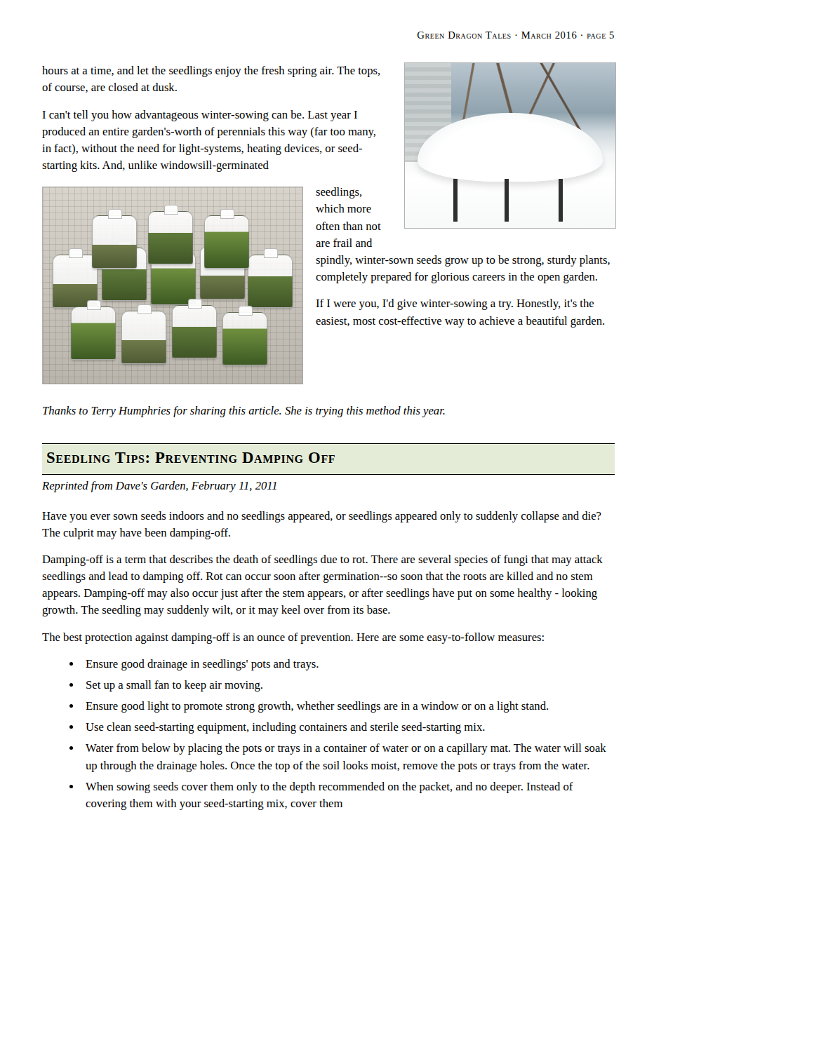Green Dragon Tales · March 2016 · page 5
hours at a time, and let the seedlings enjoy the fresh spring air. The tops, of course, are closed at dusk.
I can't tell you how advantageous winter-sowing can be. Last year I produced an entire garden's-worth of perennials this way (far too many, in fact), without the need for light-systems, heating devices, or seed-starting kits. And, unlike windowsill-germinated
seedlings, which more often than not are frail and spindly, winter-sown seeds grow up to be strong, sturdy plants, completely prepared for glorious careers in the open garden.
If I were you, I'd give winter-sowing a try. Honestly, it's the easiest, most cost-effective way to achieve a beautiful garden.
Thanks to Terry Humphries for sharing this article. She is trying this method this year.
Seedling Tips: Preventing Damping Off
Reprinted from Dave's Garden, February 11, 2011
Have you ever sown seeds indoors and no seedlings appeared, or seedlings appeared only to suddenly collapse and die? The culprit may have been damping-off.
Damping-off is a term that describes the death of seedlings due to rot. There are several species of fungi that may attack seedlings and lead to damping off. Rot can occur soon after germination--so soon that the roots are killed and no stem appears. Damping-off may also occur just after the stem appears, or after seedlings have put on some healthy - looking growth. The seedling may suddenly wilt, or it may keel over from its base.
The best protection against damping-off is an ounce of prevention. Here are some easy-to-follow measures:
Ensure good drainage in seedlings' pots and trays.
Set up a small fan to keep air moving.
Ensure good light to promote strong growth, whether seedlings are in a window or on a light stand.
Use clean seed-starting equipment, including containers and sterile seed-starting mix.
Water from below by placing the pots or trays in a container of water or on a capillary mat. The water will soak up through the drainage holes. Once the top of the soil looks moist, remove the pots or trays from the water.
When sowing seeds cover them only to the depth recommended on the packet, and no deeper. Instead of covering them with your seed-starting mix, cover them